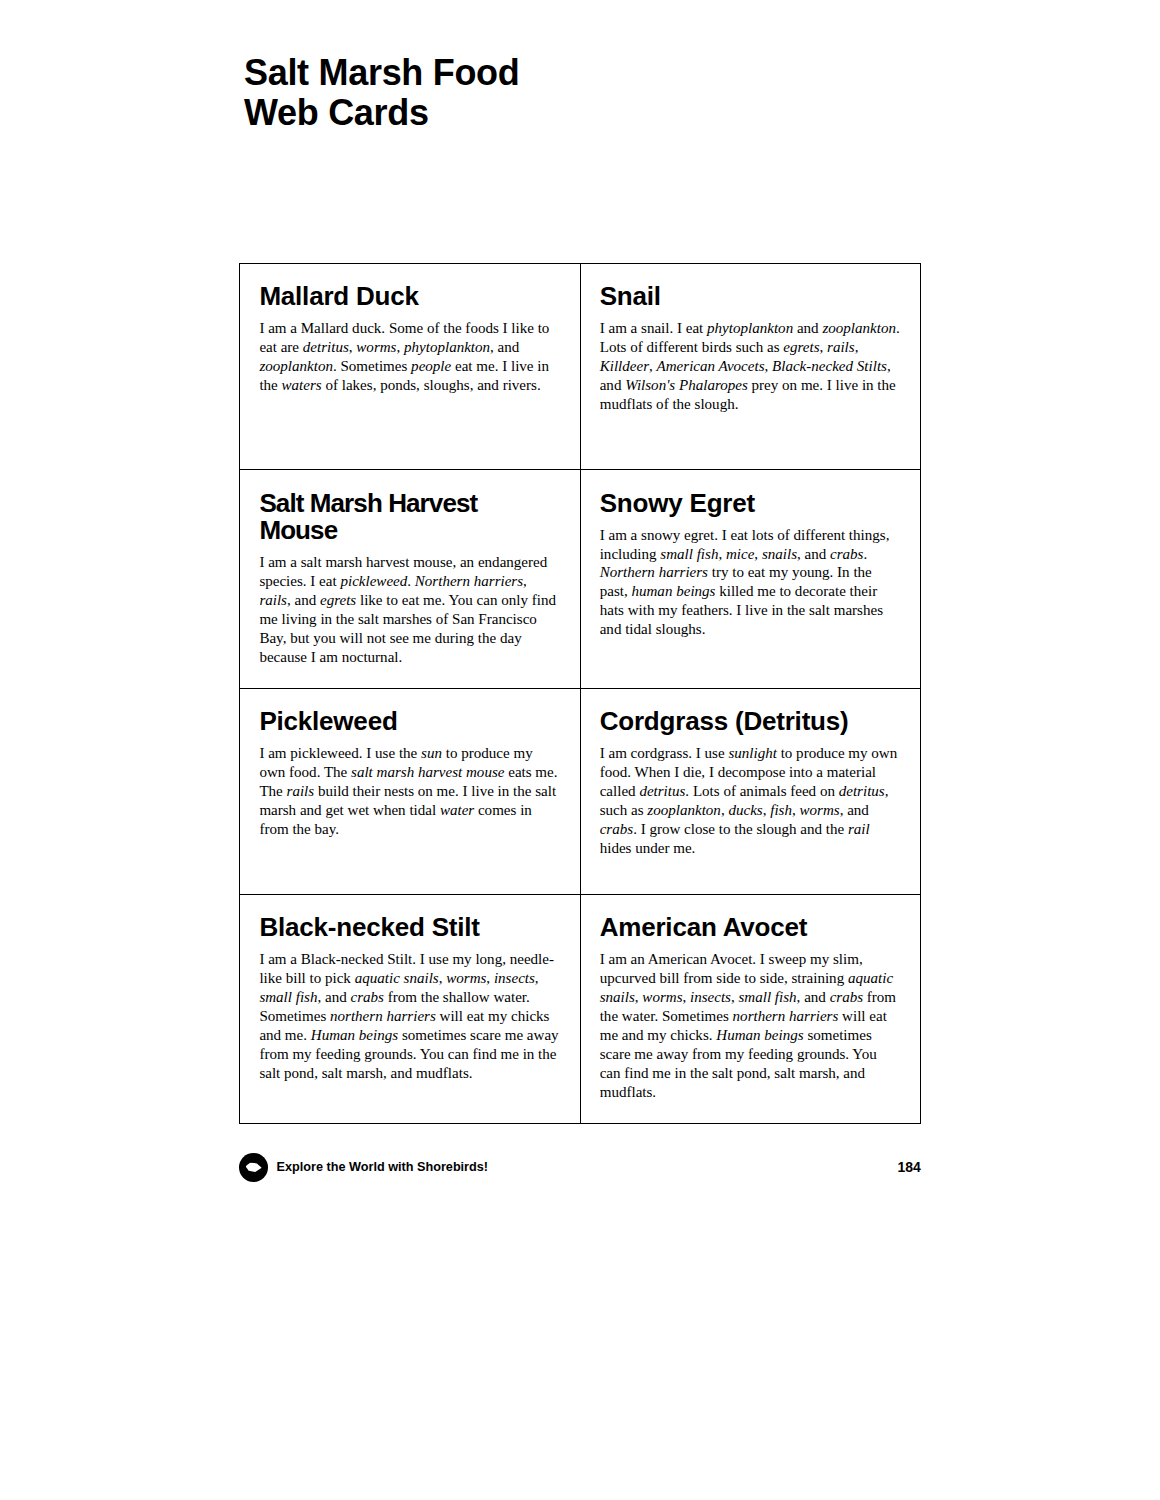Salt Marsh Food
Web Cards
| Mallard Duck I am a Mallard duck. Some of the foods I like to eat are detritus , worms , phytoplankton , and zooplankton . Sometimes people eat me. I live in the waters of lakes, ponds, sloughs, and rivers. | Snail I am a snail. I eat phytoplankton and zooplankton . Lots of different birds such as egrets , rails , Killdeer , American Avocets , Black-necked Stilts , and Wilson's Phalaropes prey on me. I live in the mudflats of the slough. |
| Salt Marsh Harvest Mouse I am a salt marsh harvest mouse, an endangered species. I eat pickleweed . Northern harriers , rails , and egrets like to eat me. You can only find me living in the salt marshes of San Francisco Bay, but you will not see me during the day because I am nocturnal. | Snowy Egret I am a snowy egret. I eat lots of different things, including small fish , mice , snails , and crabs . Northern harriers try to eat my young. In the past, human beings killed me to decorate their hats with my feathers. I live in the salt marshes and tidal sloughs. |
| Pickleweed I am pickleweed. I use the sun to produce my own food. The salt marsh harvest mouse eats me. The rails build their nests on me. I live in the salt marsh and get wet when tidal water comes in from the bay. | Cordgrass (Detritus) I am cordgrass. I use sunlight to produce my own food. When I die, I decompose into a material called detritus . Lots of animals feed on detritus , such as zooplankton , ducks , fish , worms , and crabs . I grow close to the slough and the rail hides under me. |
| Black-necked Stilt I am a Black-necked Stilt. I use my long, needle-like bill to pick aquatic snails , worms , insects , small fish , and crabs from the shallow water. Sometimes northern harriers will eat my chicks and me. Human beings sometimes scare me away from my feeding grounds. You can find me in the salt pond, salt marsh, and mudflats. | American Avocet I am an American Avocet. I sweep my slim, upcurved bill from side to side, straining aquatic snails , worms , insects , small fish , and crabs from the water. Sometimes northern harriers will eat me and my chicks. Human beings sometimes scare me away from my feeding grounds. You can find me in the salt pond, salt marsh, and mudflats. |
Explore the World with Shorebirds!
184